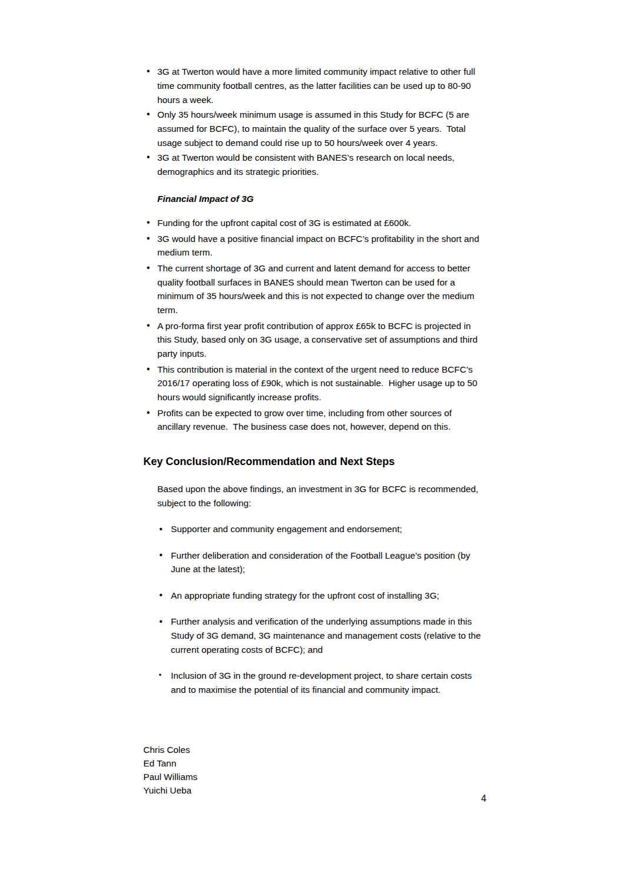3G at Twerton would have a more limited community impact relative to other full time community football centres, as the latter facilities can be used up to 80-90 hours a week.
Only 35 hours/week minimum usage is assumed in this Study for BCFC (5 are assumed for BCFC), to maintain the quality of the surface over 5 years. Total usage subject to demand could rise up to 50 hours/week over 4 years.
3G at Twerton would be consistent with BANES’s research on local needs, demographics and its strategic priorities.
Financial Impact of 3G
Funding for the upfront capital cost of 3G is estimated at £600k.
3G would have a positive financial impact on BCFC’s profitability in the short and medium term.
The current shortage of 3G and current and latent demand for access to better quality football surfaces in BANES should mean Twerton can be used for a minimum of 35 hours/week and this is not expected to change over the medium term.
A pro-forma first year profit contribution of approx £65k to BCFC is projected in this Study, based only on 3G usage, a conservative set of assumptions and third party inputs.
This contribution is material in the context of the urgent need to reduce BCFC’s 2016/17 operating loss of £90k, which is not sustainable. Higher usage up to 50 hours would significantly increase profits.
Profits can be expected to grow over time, including from other sources of ancillary revenue. The business case does not, however, depend on this.
Key Conclusion/Recommendation and Next Steps
Based upon the above findings, an investment in 3G for BCFC is recommended, subject to the following:
Supporter and community engagement and endorsement;
Further deliberation and consideration of the Football League’s position (by June at the latest);
An appropriate funding strategy for the upfront cost of installing 3G;
Further analysis and verification of the underlying assumptions made in this Study of 3G demand, 3G maintenance and management costs (relative to the current operating costs of BCFC); and
Inclusion of 3G in the ground re-development project, to share certain costs and to maximise the potential of its financial and community impact.
Chris Coles
Ed Tann
Paul Williams
Yuichi Ueba
4